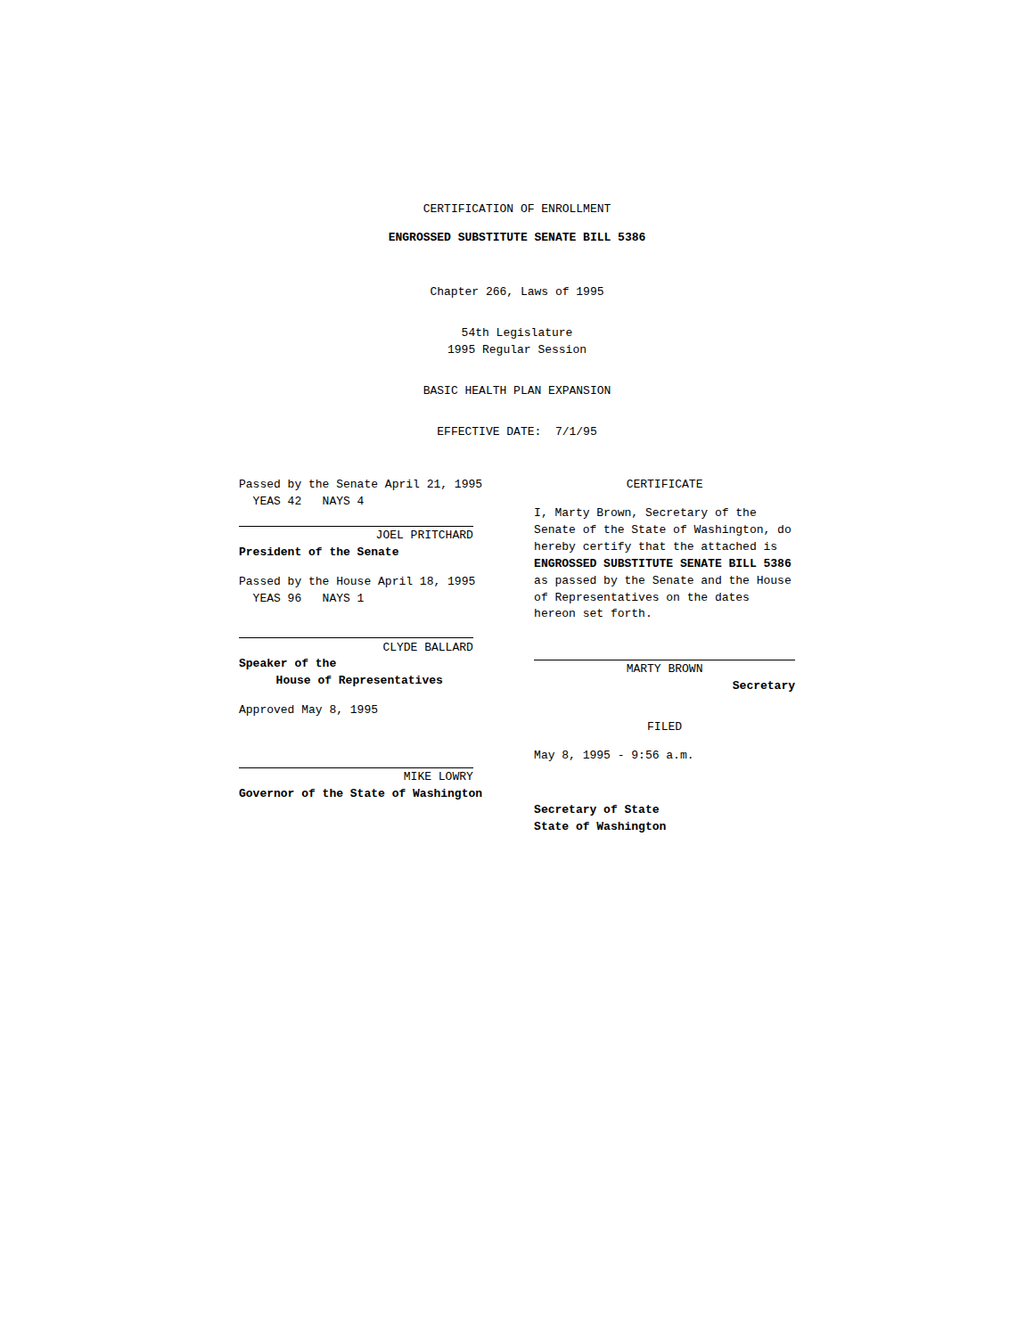CERTIFICATION OF ENROLLMENT
ENGROSSED SUBSTITUTE SENATE BILL 5386
Chapter 266, Laws of 1995
54th Legislature
1995 Regular Session
BASIC HEALTH PLAN EXPANSION
EFFECTIVE DATE: 7/1/95
| Passed by the Senate April 21, 1995 YEAS 42 NAYS 4 JOEL PRITCHARD President of the Senate Passed by the House April 18, 1995 YEAS 96 NAYS 1 CLYDE BALLARD Speaker of the House of Representatives Approved May 8, 1995 MIKE LOWRY Governor of the State of Washington | | CERTIFICATE I, Marty Brown, Secretary of the Senate of the State of Washington, do hereby certify that the attached is ENGROSSED SUBSTITUTE SENATE BILL 5386 as passed by the Senate and the House of Representatives on the dates hereon set forth. MARTY BROWN Secretary FILED May 8, 1995 - 9:56 a.m. Secretary of State State of Washington |